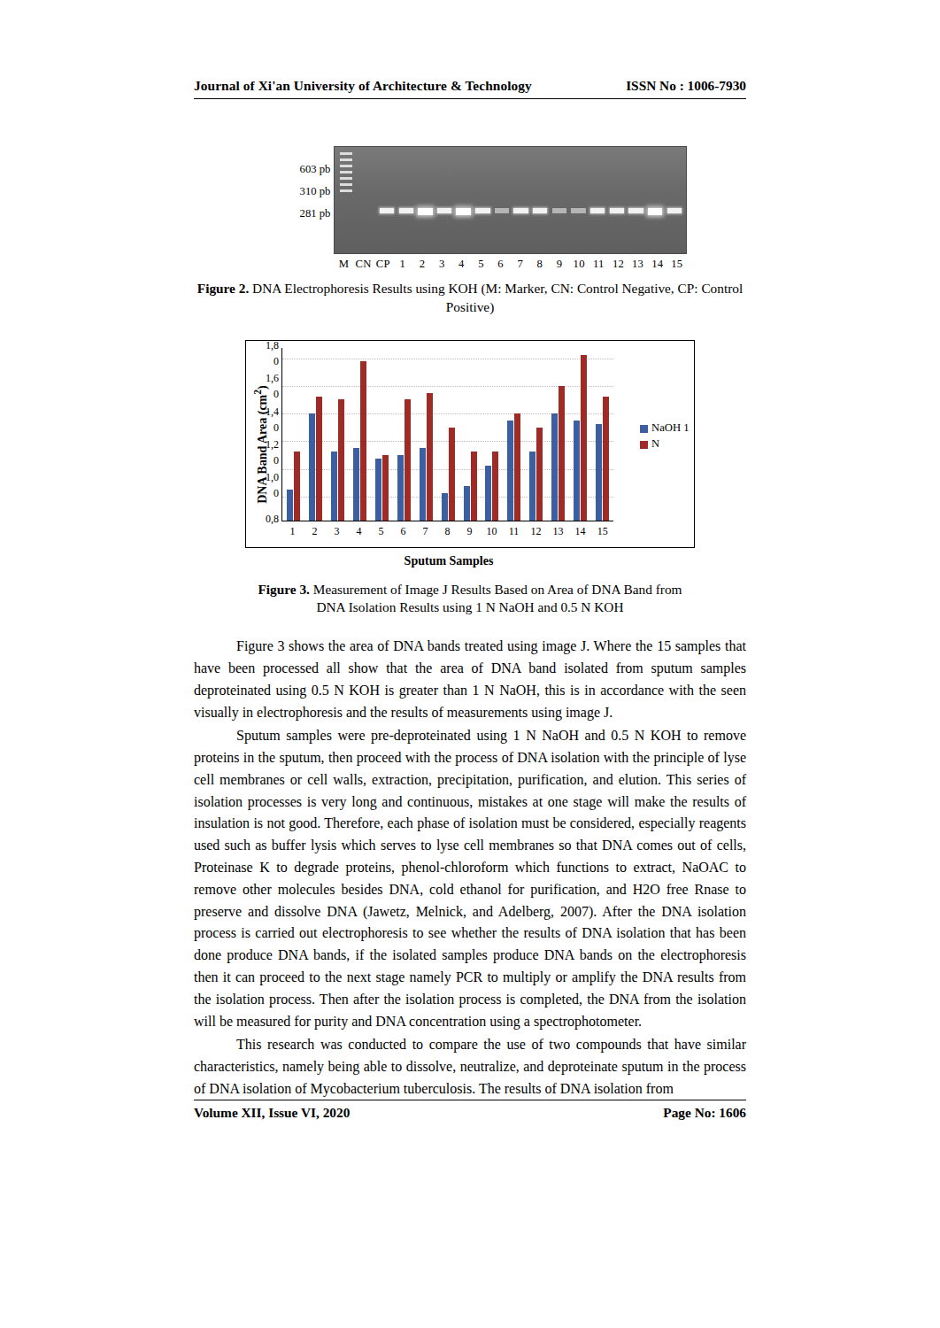Journal of Xi'an University of Architecture & Technology ISSN No : 1006-7930
603 pb
310 pb
281 pb
MCN CP 123456789101112131415
Figure 2. DNA Electrophoresis Results using KOH (M: Marker, CN: Control Negative, CP: Control Positive)
DNA Band Area (cm2)
1,8
0
1,6
0
1,4
0
1,2
0
1,0
0
0,8
NaOH 1
N
123456789101112131415
Sputum Samples
Figure 3. Measurement of Image J Results Based on Area of DNA Band from DNA Isolation Results using 1 N NaOH and 0.5 N KOH
Figure 3 shows the area of DNA bands treated using image J. Where the 15 samples that have been processed all show that the area of DNA band isolated from sputum samples deproteinated using 0.5 N KOH is greater than 1 N NaOH, this is in accordance with the seen visually in electrophoresis and the results of measurements using image J.
Sputum samples were pre-deproteinated using 1 N NaOH and 0.5 N KOH to remove proteins in the sputum, then proceed with the process of DNA isolation with the principle of lyse cell membranes or cell walls, extraction, precipitation, purification, and elution. This series of isolation processes is very long and continuous, mistakes at one stage will make the results of insulation is not good. Therefore, each phase of isolation must be considered, especially reagents used such as buffer lysis which serves to lyse cell membranes so that DNA comes out of cells, Proteinase K to degrade proteins, phenol-chloroform which functions to extract, NaOAC to remove other molecules besides DNA, cold ethanol for purification, and H2O free Rnase to preserve and dissolve DNA (Jawetz, Melnick, and Adelberg, 2007). After the DNA isolation process is carried out electrophoresis to see whether the results of DNA isolation that has been done produce DNA bands, if the isolated samples produce DNA bands on the electrophoresis then it can proceed to the next stage namely PCR to multiply or amplify the DNA results from the isolation process. Then after the isolation process is completed, the DNA from the isolation will be measured for purity and DNA concentration using a spectrophotometer.
This research was conducted to compare the use of two compounds that have similar characteristics, namely being able to dissolve, neutralize, and deproteinate sputum in the process of DNA isolation of Mycobacterium tuberculosis. The results of DNA isolation from
Volume XII, Issue VI, 2020 Page No: 1606